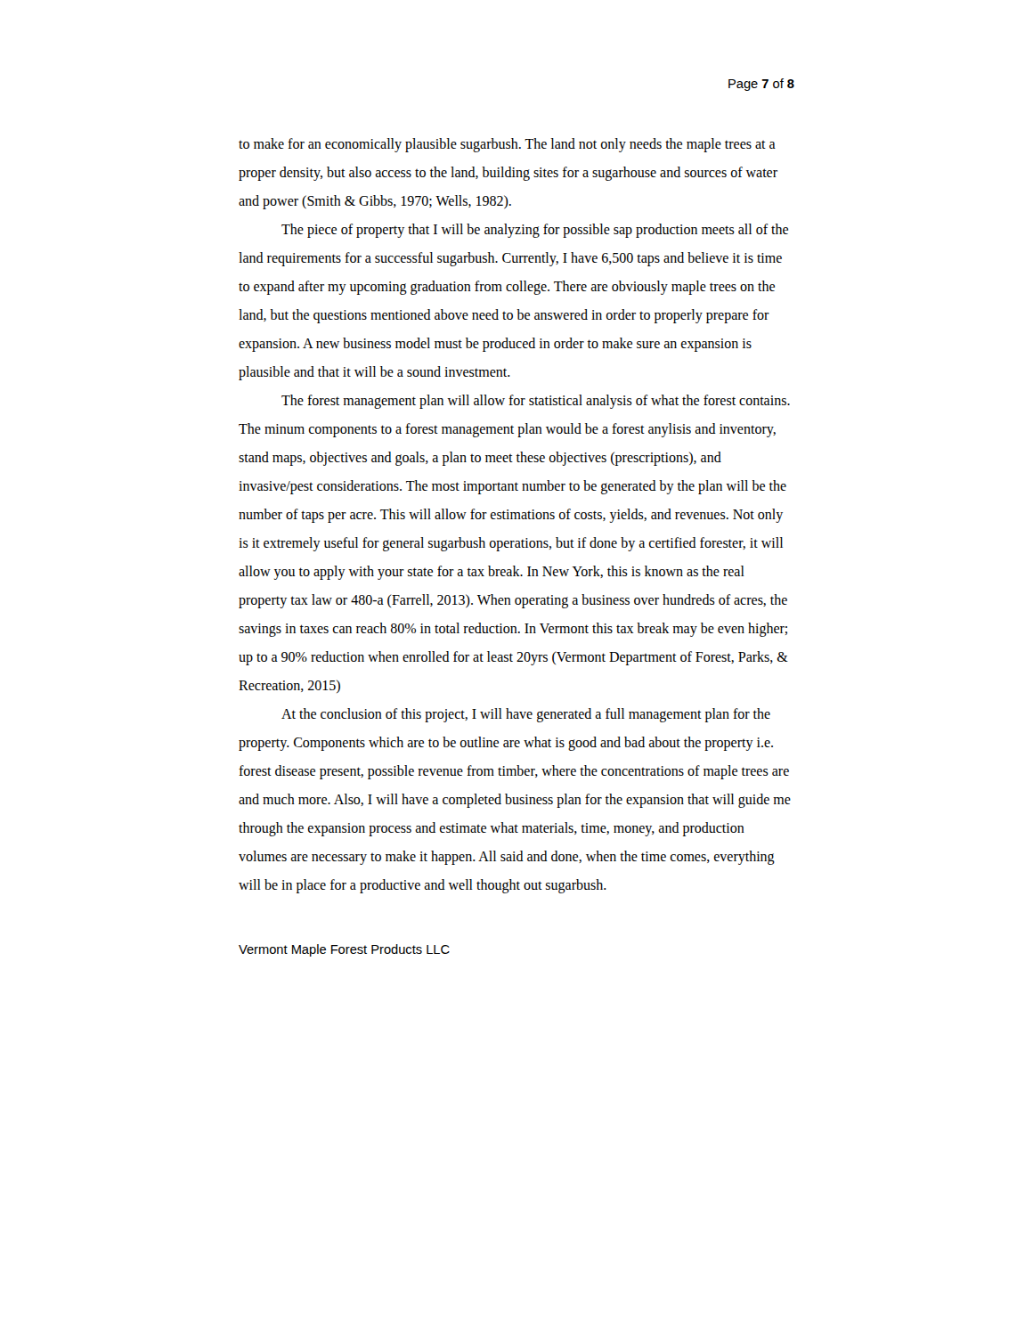Page 7 of 8
to make for an economically plausible sugarbush. The land not only needs the maple trees at a proper density, but also access to the land, building sites for a sugarhouse and sources of water and power (Smith & Gibbs, 1970; Wells, 1982).
The piece of property that I will be analyzing for possible sap production meets all of the land requirements for a successful sugarbush. Currently, I have 6,500 taps and believe it is time to expand after my upcoming graduation from college. There are obviously maple trees on the land, but the questions mentioned above need to be answered in order to properly prepare for expansion. A new business model must be produced in order to make sure an expansion is plausible and that it will be a sound investment.
The forest management plan will allow for statistical analysis of what the forest contains. The minum components to a forest management plan would be a forest anylisis and inventory, stand maps, objectives and goals, a plan to meet these objectives (prescriptions), and invasive/pest considerations. The most important number to be generated by the plan will be the number of taps per acre. This will allow for estimations of costs, yields, and revenues. Not only is it extremely useful for general sugarbush operations, but if done by a certified forester, it will allow you to apply with your state for a tax break. In New York, this is known as the real property tax law or 480-a (Farrell, 2013). When operating a business over hundreds of acres, the savings in taxes can reach 80% in total reduction. In Vermont this tax break may be even higher; up to a 90% reduction when enrolled for at least 20yrs (Vermont Department of Forest, Parks, & Recreation, 2015)
At the conclusion of this project, I will have generated a full management plan for the property. Components which are to be outline are what is good and bad about the property i.e. forest disease present, possible revenue from timber, where the concentrations of maple trees are and much more. Also, I will have a completed business plan for the expansion that will guide me through the expansion process and estimate what materials, time, money, and production volumes are necessary to make it happen. All said and done, when the time comes, everything will be in place for a productive and well thought out sugarbush.
Vermont Maple Forest Products LLC